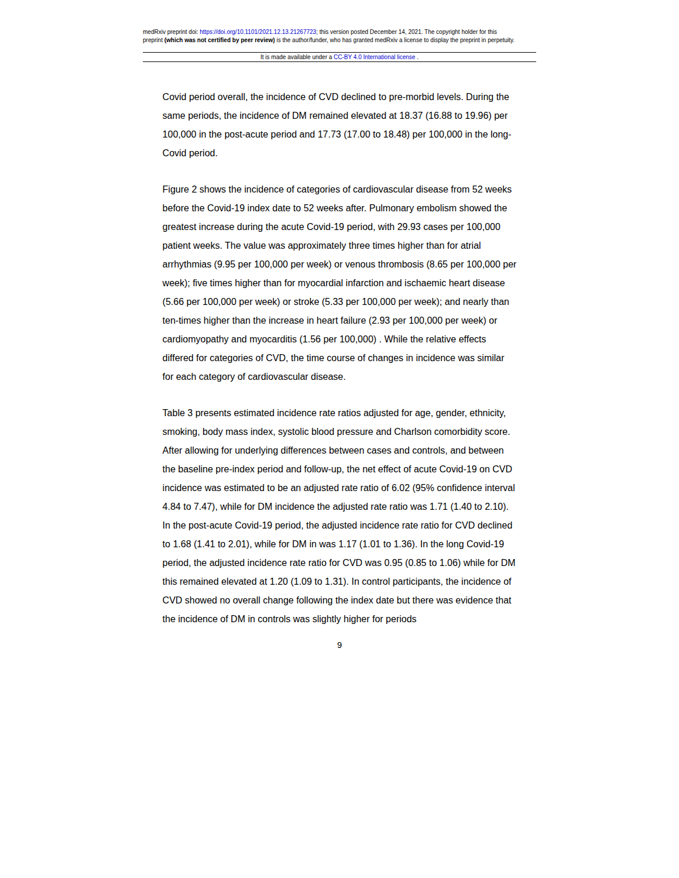medRxiv preprint doi: https://doi.org/10.1101/2021.12.13.21267723; this version posted December 14, 2021. The copyright holder for this
preprint (which was not certified by peer review) is the author/funder, who has granted medRxiv a license to display the preprint in perpetuity.
It is made available under a CC-BY 4.0 International license .
Covid period overall, the incidence of CVD declined to pre-morbid levels. During the same periods, the incidence of DM remained elevated at 18.37 (16.88 to 19.96) per 100,000 in the post-acute period and 17.73 (17.00 to 18.48) per 100,000 in the long-Covid period.
Figure 2 shows the incidence of categories of cardiovascular disease from 52 weeks before the Covid-19 index date to 52 weeks after. Pulmonary embolism showed the greatest increase during the acute Covid-19 period, with 29.93 cases per 100,000 patient weeks. The value was approximately three times higher than for atrial arrhythmias (9.95 per 100,000 per week) or venous thrombosis (8.65 per 100,000 per week); five times higher than for myocardial infarction and ischaemic heart disease (5.66 per 100,000 per week) or stroke (5.33 per 100,000 per week); and nearly than ten-times higher than the increase in heart failure (2.93 per 100,000 per week) or cardiomyopathy and myocarditis (1.56 per 100,000) . While the relative effects differed for categories of CVD, the time course of changes in incidence was similar for each category of cardiovascular disease.
Table 3 presents estimated incidence rate ratios adjusted for age, gender, ethnicity, smoking, body mass index, systolic blood pressure and Charlson comorbidity score. After allowing for underlying differences between cases and controls, and between the baseline pre-index period and follow-up, the net effect of acute Covid-19 on CVD incidence was estimated to be an adjusted rate ratio of 6.02 (95% confidence interval 4.84 to 7.47), while for DM incidence the adjusted rate ratio was 1.71 (1.40 to 2.10). In the post-acute Covid-19 period, the adjusted incidence rate ratio for CVD declined to 1.68 (1.41 to 2.01), while for DM in was 1.17 (1.01 to 1.36). In the long Covid-19 period, the adjusted incidence rate ratio for CVD was 0.95 (0.85 to 1.06) while for DM this remained elevated at 1.20 (1.09 to 1.31). In control participants, the incidence of CVD showed no overall change following the index date but there was evidence that the incidence of DM in controls was slightly higher for periods
9